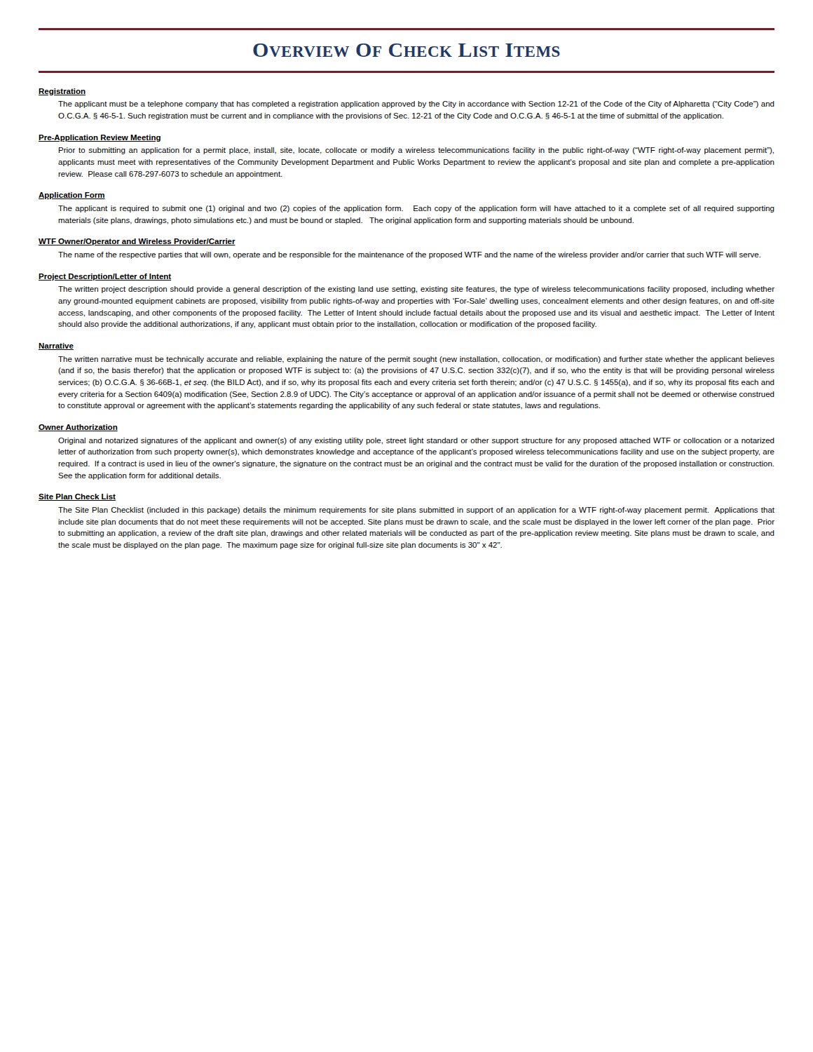OVERVIEW OF CHECK LIST ITEMS
Registration
The applicant must be a telephone company that has completed a registration application approved by the City in accordance with Section 12-21 of the Code of the City of Alpharetta (“City Code”) and O.C.G.A. § 46-5-1. Such registration must be current and in compliance with the provisions of Sec. 12-21 of the City Code and O.C.G.A. § 46-5-1 at the time of submittal of the application.
Pre-Application Review Meeting
Prior to submitting an application for a permit place, install, site, locate, collocate or modify a wireless telecommunications facility in the public right-of-way (“WTF right-of-way placement permit”), applicants must meet with representatives of the Community Development Department and Public Works Department to review the applicant's proposal and site plan and complete a pre-application review. Please call 678-297-6073 to schedule an appointment.
Application Form
The applicant is required to submit one (1) original and two (2) copies of the application form. Each copy of the application form will have attached to it a complete set of all required supporting materials (site plans, drawings, photo simulations etc.) and must be bound or stapled. The original application form and supporting materials should be unbound.
WTF Owner/Operator and Wireless Provider/Carrier
The name of the respective parties that will own, operate and be responsible for the maintenance of the proposed WTF and the name of the wireless provider and/or carrier that such WTF will serve.
Project Description/Letter of Intent
The written project description should provide a general description of the existing land use setting, existing site features, the type of wireless telecommunications facility proposed, including whether any ground-mounted equipment cabinets are proposed, visibility from public rights-of-way and properties with ‘For-Sale’ dwelling uses, concealment elements and other design features, on and off-site access, landscaping, and other components of the proposed facility. The Letter of Intent should include factual details about the proposed use and its visual and aesthetic impact. The Letter of Intent should also provide the additional authorizations, if any, applicant must obtain prior to the installation, collocation or modification of the proposed facility.
Narrative
The written narrative must be technically accurate and reliable, explaining the nature of the permit sought (new installation, collocation, or modification) and further state whether the applicant believes (and if so, the basis therefor) that the application or proposed WTF is subject to: (a) the provisions of 47 U.S.C. section 332(c)(7), and if so, who the entity is that will be providing personal wireless services; (b) O.C.G.A. § 36-66B-1, et seq. (the BILD Act), and if so, why its proposal fits each and every criteria set forth therein; and/or (c) 47 U.S.C. § 1455(a), and if so, why its proposal fits each and every criteria for a Section 6409(a) modification (See, Section 2.8.9 of UDC). The City’s acceptance or approval of an application and/or issuance of a permit shall not be deemed or otherwise construed to constitute approval or agreement with the applicant’s statements regarding the applicability of any such federal or state statutes, laws and regulations.
Owner Authorization
Original and notarized signatures of the applicant and owner(s) of any existing utility pole, street light standard or other support structure for any proposed attached WTF or collocation or a notarized letter of authorization from such property owner(s), which demonstrates knowledge and acceptance of the applicant’s proposed wireless telecommunications facility and use on the subject property, are required. If a contract is used in lieu of the owner's signature, the signature on the contract must be an original and the contract must be valid for the duration of the proposed installation or construction. See the application form for additional details.
Site Plan Check List
The Site Plan Checklist (included in this package) details the minimum requirements for site plans submitted in support of an application for a WTF right-of-way placement permit. Applications that include site plan documents that do not meet these requirements will not be accepted. Site plans must be drawn to scale, and the scale must be displayed in the lower left corner of the plan page. Prior to submitting an application, a review of the draft site plan, drawings and other related materials will be conducted as part of the pre-application review meeting. Site plans must be drawn to scale, and the scale must be displayed on the plan page. The maximum page size for original full-size site plan documents is 30" x 42".